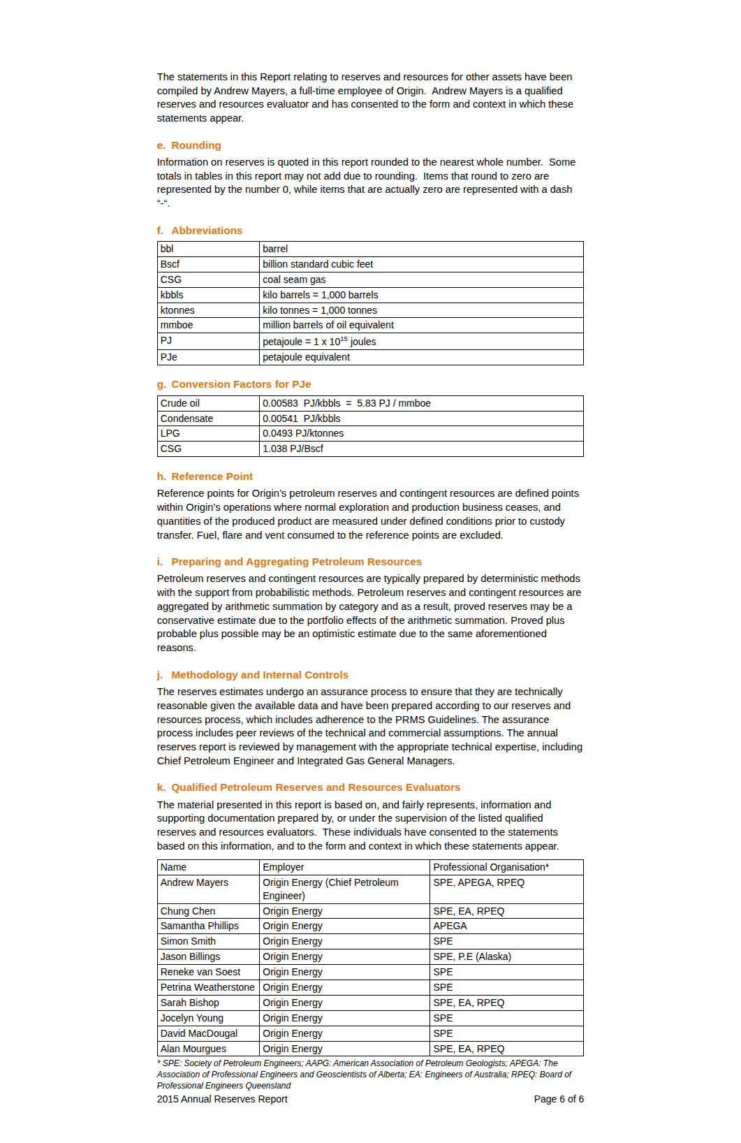The statements in this Report relating to reserves and resources for other assets have been compiled by Andrew Mayers, a full-time employee of Origin. Andrew Mayers is a qualified reserves and resources evaluator and has consented to the form and context in which these statements appear.
e. Rounding
Information on reserves is quoted in this report rounded to the nearest whole number. Some totals in tables in this report may not add due to rounding. Items that round to zero are represented by the number 0, while items that are actually zero are represented with a dash “-“.
f. Abbreviations
| bbl | barrel |
| Bscf | billion standard cubic feet |
| CSG | coal seam gas |
| kbbls | kilo barrels = 1,000 barrels |
| ktonnes | kilo tonnes = 1,000 tonnes |
| mmboe | million barrels of oil equivalent |
| PJ | petajoule = 1 x 10 15 joules |
| PJe | petajoule equivalent |
g. Conversion Factors for PJe
| Crude oil | 0.00583 PJ/kbbls = 5.83 PJ / mmboe |
| Condensate | 0.00541 PJ/kbbls |
| LPG | 0.0493 PJ/ktonnes |
| CSG | 1.038 PJ/Bscf |
h. Reference Point
Reference points for Origin’s petroleum reserves and contingent resources are defined points within Origin’s operations where normal exploration and production business ceases, and quantities of the produced product are measured under defined conditions prior to custody transfer. Fuel, flare and vent consumed to the reference points are excluded.
i. Preparing and Aggregating Petroleum Resources
Petroleum reserves and contingent resources are typically prepared by deterministic methods with the support from probabilistic methods. Petroleum reserves and contingent resources are aggregated by arithmetic summation by category and as a result, proved reserves may be a conservative estimate due to the portfolio effects of the arithmetic summation. Proved plus probable plus possible may be an optimistic estimate due to the same aforementioned reasons.
j. Methodology and Internal Controls
The reserves estimates undergo an assurance process to ensure that they are technically reasonable given the available data and have been prepared according to our reserves and resources process, which includes adherence to the PRMS Guidelines. The assurance process includes peer reviews of the technical and commercial assumptions. The annual reserves report is reviewed by management with the appropriate technical expertise, including Chief Petroleum Engineer and Integrated Gas General Managers.
k. Qualified Petroleum Reserves and Resources Evaluators
The material presented in this report is based on, and fairly represents, information and supporting documentation prepared by, or under the supervision of the listed qualified reserves and resources evaluators. These individuals have consented to the statements based on this information, and to the form and context in which these statements appear.
| Name | Employer | Professional Organisation* |
| Andrew Mayers | Origin Energy (Chief Petroleum Engineer) | SPE, APEGA, RPEQ |
| Chung Chen | Origin Energy | SPE, EA, RPEQ |
| Samantha Phillips | Origin Energy | APEGA |
| Simon Smith | Origin Energy | SPE |
| Jason Billings | Origin Energy | SPE, P.E (Alaska) |
| Reneke van Soest | Origin Energy | SPE |
| Petrina Weatherstone | Origin Energy | SPE |
| Sarah Bishop | Origin Energy | SPE, EA, RPEQ |
| Jocelyn Young | Origin Energy | SPE |
| David MacDougal | Origin Energy | SPE |
| Alan Mourgues | Origin Energy | SPE, EA, RPEQ |
* SPE: Society of Petroleum Engineers; AAPG: American Association of Petroleum Geologists; APEGA: The Association of Professional Engineers and Geoscientists of Alberta; EA: Engineers of Australia; RPEQ: Board of Professional Engineers Queensland
2015 Annual Reserves Report Page 6 of 6